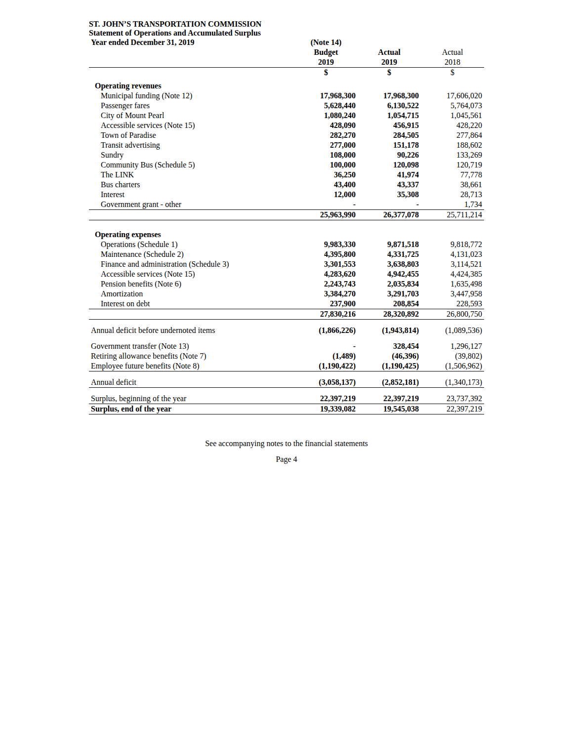St. John’s Transportation Commission
Statement of Operations and Accumulated Surplus
| Year ended December 31, 2019 | (Note 14) | | |
| | Budget | Actual | Actual |
| | 2019 | 2019 | 2018 |
| | $ | $ | $ |
| Operating revenues | | | |
| Municipal funding (Note 12) | 17,968,300 | 17,968,300 | 17,606,020 |
| Passenger fares | 5,628,440 | 6,130,522 | 5,764,073 |
| City of Mount Pearl | 1,080,240 | 1,054,715 | 1,045,561 |
| Accessible services (Note 15) | 428,090 | 456,915 | 428,220 |
| Town of Paradise | 282,270 | 284,505 | 277,864 |
| Transit advertising | 277,000 | 151,178 | 188,602 |
| Sundry | 108,000 | 90,226 | 133,269 |
| Community Bus (Schedule 5) | 100,000 | 120,098 | 120,719 |
| The LINK | 36,250 | 41,974 | 77,778 |
| Bus charters | 43,400 | 43,337 | 38,661 |
| Interest | 12,000 | 35,308 | 28,713 |
| Government grant - other | - | - | 1,734 |
| | 25,963,990 | 26,377,078 | 25,711,214 |
| Operating expenses | | | |
| Operations (Schedule 1) | 9,983,330 | 9,871,518 | 9,818,772 |
| Maintenance (Schedule 2) | 4,395,800 | 4,331,725 | 4,131,023 |
| Finance and administration (Schedule 3) | 3,301,553 | 3,638,803 | 3,114,521 |
| Accessible services (Note 15) | 4,283,620 | 4,942,455 | 4,424,385 |
| Pension benefits (Note 6) | 2,243,743 | 2,035,834 | 1,635,498 |
| Amortization | 3,384,270 | 3,291,703 | 3,447,958 |
| Interest on debt | 237,900 | 208,854 | 228,593 |
| | 27,830,216 | 28,320,892 | 26,800,750 |
| Annual deficit before undernoted items | (1,866,226) | (1,943,814) | (1,089,536) |
| Government transfer (Note 13) | - | 328,454 | 1,296,127 |
| Retiring allowance benefits (Note 7) | (1,489) | (46,396) | (39,802) |
| Employee future benefits (Note 8) | (1,190,422) | (1,190,425) | (1,506,962) |
| Annual deficit | (3,058,137) | (2,852,181) | (1,340,173) |
| Surplus, beginning of the year | 22,397,219 | 22,397,219 | 23,737,392 |
| Surplus, end of the year | 19,339,082 | 19,545,038 | 22,397,219 |
See accompanying notes to the financial statements
Page 4